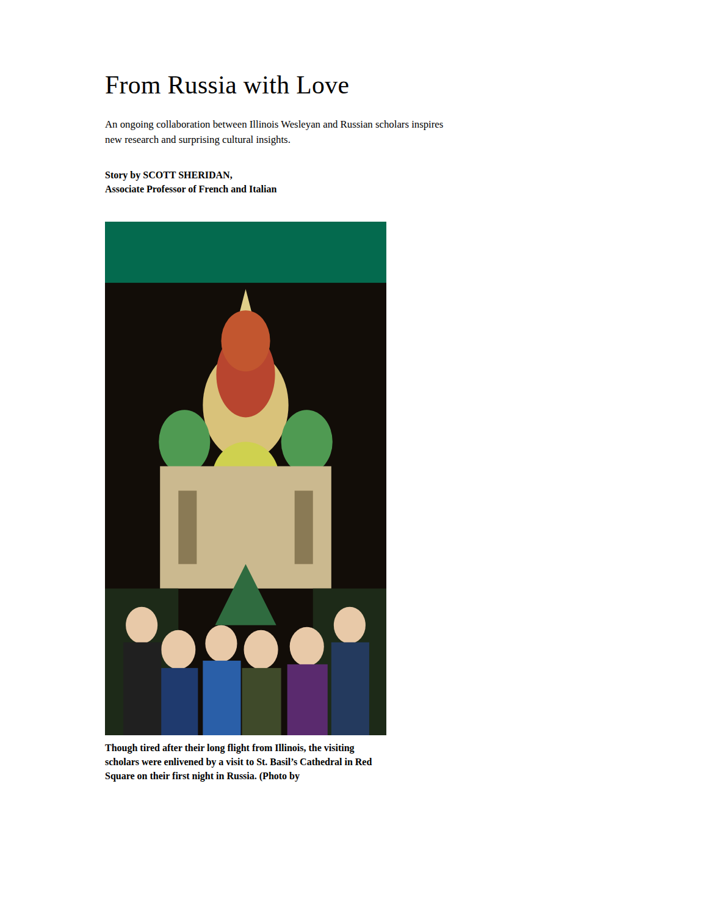From Russia with Love
An ongoing collaboration between Illinois Wesleyan and Russian scholars inspires new research and surprising cultural insights.
Story by SCOTT SHERIDAN,
Associate Professor of French and Italian
Though tired after their long flight from Illinois, the visiting scholars were enlivened by a visit to St. Basil’s Cathedral in Red Square on their first night in Russia. (Photo by